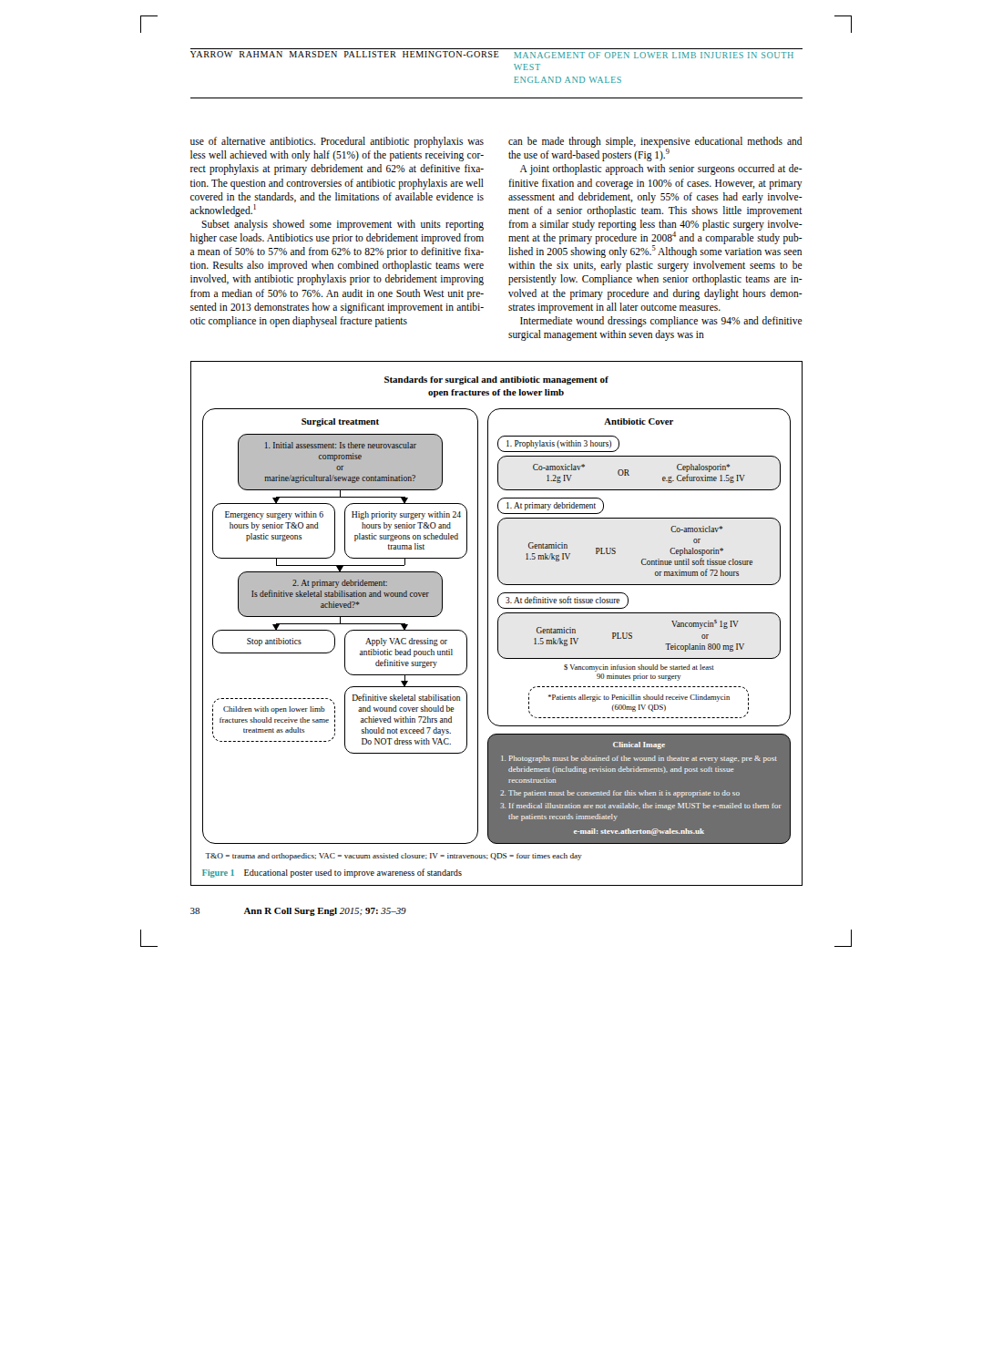YARROW RAHMAN MARSDEN PALLISTER HEMINGTON-GORSE
MANAGEMENT OF OPEN LOWER LIMB INJURIES IN SOUTH WEST
ENGLAND AND WALES
use of alternative antibiotics. Procedural antibiotic prophylaxis was less well achieved with only half (51%) of the patients receiving correct prophylaxis at primary debridement and 62% at definitive fixation. The question and controversies of antibiotic prophylaxis are well covered in the standards, and the limitations of available evidence is acknowledged.1
Subset analysis showed some improvement with units reporting higher case loads. Antibiotics use prior to debridement improved from a mean of 50% to 57% and from 62% to 82% prior to definitive fixation. Results also improved when combined orthoplastic teams were involved, with antibiotic prophylaxis prior to debridement improving from a median of 50% to 76%. An audit in one South West unit presented in 2013 demonstrates how a significant improvement in antibiotic compliance in open diaphyseal fracture patients
can be made through simple, inexpensive educational methods and the use of ward-based posters (Fig 1).9
A joint orthoplastic approach with senior surgeons occurred at definitive fixation and coverage in 100% of cases. However, at primary assessment and debridement, only 55% of cases had early involvement of a senior orthoplastic team. This shows little improvement from a similar study reporting less than 40% plastic surgery involvement at the primary procedure in 20084 and a comparable study published in 2005 showing only 62%.5 Although some variation was seen within the six units, early plastic surgery involvement seems to be persistently low. Compliance when senior orthoplastic teams are involved at the primary procedure and during daylight hours demonstrates improvement in all later outcome measures.
Intermediate wound dressings compliance was 94% and definitive surgical management within seven days was in
Standards for surgical and antibiotic management of
open fractures of the lower limb
Surgical treatment
1. Initial assessment: Is there neurovascular compromise
or
marine/agricultural/sewage contamination?
Emergency surgery within 6 hours by senior T&O and plastic surgeons
High priority surgery within 24 hours by senior T&O and plastic surgeons on scheduled trauma list
2. At primary debridement:
Is definitive skeletal stabilisation and wound cover achieved?*
Stop antibiotics
Apply VAC dressing or antibiotic bead pouch until definitive surgery
Children with open lower limb fractures should receive the same treatment as adults
Definitive skeletal stabilisation and wound cover should be achieved within 72hrs and should not exceed 7 days.
Do NOT dress with VAC.
Antibiotic Cover
1. Prophylaxis (within 3 hours)
Co-amoxiclav*
1.2g IV
OR
Cephalosporin*
e.g. Cefuroxime 1.5g IV
1. At primary debridement
Gentamicin
1.5 mk/kg IV
PLUS
Co-amoxiclav*
or
Cephalosporin*
Continue until soft tissue closure
or maximum of 72 hours
3. At definitive soft tissue closure
Gentamicin
1.5 mk/kg IV
PLUS
Vancomycin$ 1g IV
or
Teicoplanin 800 mg IV
$ Vancomycin infusion should be started at least
90 minutes prior to surgery
*Patients allergic to Penicillin should receive Clindamycin (600mg IV QDS)
Clinical Image
Photographs must be obtained of the wound in theatre at every stage, pre & post debridement (including revision debridements), and post soft tissue reconstruction
The patient must be consented for this when it is appropriate to do so
If medical illustration are not available, the image MUST be e-mailed to them for the patients records immediately
e-mail: steve.atherton@wales.nhs.uk
T&O = trauma and orthopaedics; VAC = vacuum assisted closure; IV = intravenous; QDS = four times each day
Figure 1 Educational poster used to improve awareness of standards
38
Ann R Coll Surg Engl 2015; 97: 35–39